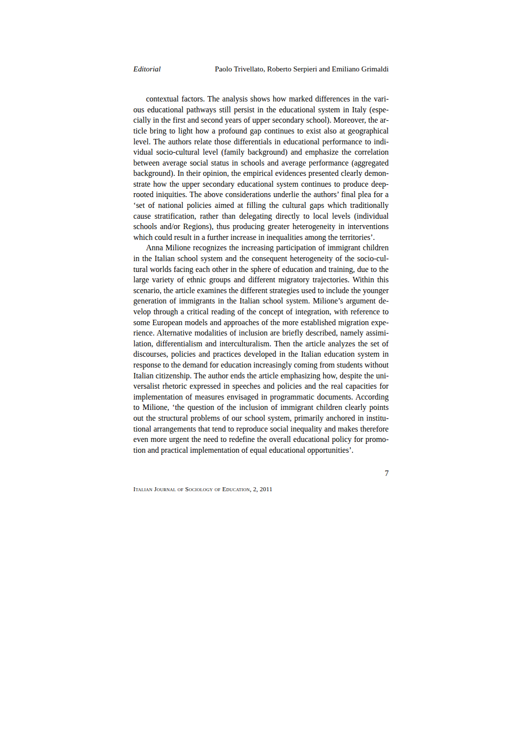Editorial Paolo Trivellato, Roberto Serpieri and Emiliano Grimaldi
contextual factors. The analysis shows how marked differences in the various educational pathways still persist in the educational system in Italy (especially in the first and second years of upper secondary school). Moreover, the article bring to light how a profound gap continues to exist also at geographical level. The authors relate those differentials in educational performance to individual socio-cultural level (family background) and emphasize the correlation between average social status in schools and average performance (aggregated background). In their opinion, the empirical evidences presented clearly demonstrate how the upper secondary educational system continues to produce deep-rooted iniquities. The above considerations underlie the authors’ final plea for a ‘set of national policies aimed at filling the cultural gaps which traditionally cause stratification, rather than delegating directly to local levels (individual schools and/or Regions), thus producing greater heterogeneity in interventions which could result in a further increase in inequalities among the territories’.
Anna Milione recognizes the increasing participation of immigrant children in the Italian school system and the consequent heterogeneity of the socio-cultural worlds facing each other in the sphere of education and training, due to the large variety of ethnic groups and different migratory trajectories. Within this scenario, the article examines the different strategies used to include the younger generation of immigrants in the Italian school system. Milione’s argument develop through a critical reading of the concept of integration, with reference to some European models and approaches of the more established migration experience. Alternative modalities of inclusion are briefly described, namely assimilation, differentialism and interculturalism. Then the article analyzes the set of discourses, policies and practices developed in the Italian education system in response to the demand for education increasingly coming from students without Italian citizenship. The author ends the article emphasizing how, despite the universalist rhetoric expressed in speeches and policies and the real capacities for implementation of measures envisaged in programmatic documents. According to Milione, ‘the question of the inclusion of immigrant children clearly points out the structural problems of our school system, primarily anchored in institutional arrangements that tend to reproduce social inequality and makes therefore even more urgent the need to redefine the overall educational policy for promotion and practical implementation of equal educational opportunities’.
7
Italian Journal of Sociology of Education, 2, 2011